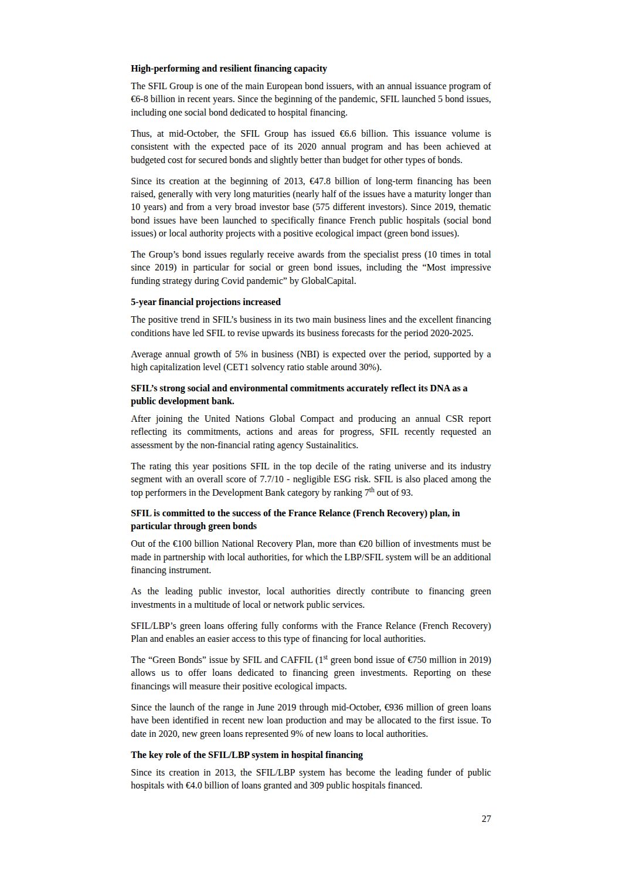High-performing and resilient financing capacity
The SFIL Group is one of the main European bond issuers, with an annual issuance program of €6-8 billion in recent years. Since the beginning of the pandemic, SFIL launched 5 bond issues, including one social bond dedicated to hospital financing.
Thus, at mid-October, the SFIL Group has issued €6.6 billion. This issuance volume is consistent with the expected pace of its 2020 annual program and has been achieved at budgeted cost for secured bonds and slightly better than budget for other types of bonds.
Since its creation at the beginning of 2013, €47.8 billion of long-term financing has been raised, generally with very long maturities (nearly half of the issues have a maturity longer than 10 years) and from a very broad investor base (575 different investors). Since 2019, thematic bond issues have been launched to specifically finance French public hospitals (social bond issues) or local authority projects with a positive ecological impact (green bond issues).
The Group’s bond issues regularly receive awards from the specialist press (10 times in total since 2019) in particular for social or green bond issues, including the “Most impressive funding strategy during Covid pandemic” by GlobalCapital.
5-year financial projections increased
The positive trend in SFIL’s business in its two main business lines and the excellent financing conditions have led SFIL to revise upwards its business forecasts for the period 2020-2025.
Average annual growth of 5% in business (NBI) is expected over the period, supported by a high capitalization level (CET1 solvency ratio stable around 30%).
SFIL’s strong social and environmental commitments accurately reflect its DNA as a public development bank.
After joining the United Nations Global Compact and producing an annual CSR report reflecting its commitments, actions and areas for progress, SFIL recently requested an assessment by the non-financial rating agency Sustainalitics.
The rating this year positions SFIL in the top decile of the rating universe and its industry segment with an overall score of 7.7/10 - negligible ESG risk. SFIL is also placed among the top performers in the Development Bank category by ranking 7th out of 93.
SFIL is committed to the success of the France Relance (French Recovery) plan, in particular through green bonds
Out of the €100 billion National Recovery Plan, more than €20 billion of investments must be made in partnership with local authorities, for which the LBP/SFIL system will be an additional financing instrument.
As the leading public investor, local authorities directly contribute to financing green investments in a multitude of local or network public services.
SFIL/LBP’s green loans offering fully conforms with the France Relance (French Recovery) Plan and enables an easier access to this type of financing for local authorities.
The “Green Bonds” issue by SFIL and CAFFIL (1st green bond issue of €750 million in 2019) allows us to offer loans dedicated to financing green investments. Reporting on these financings will measure their positive ecological impacts.
Since the launch of the range in June 2019 through mid-October, €936 million of green loans have been identified in recent new loan production and may be allocated to the first issue. To date in 2020, new green loans represented 9% of new loans to local authorities.
The key role of the SFIL/LBP system in hospital financing
Since its creation in 2013, the SFIL/LBP system has become the leading funder of public hospitals with €4.0 billion of loans granted and 309 public hospitals financed.
27